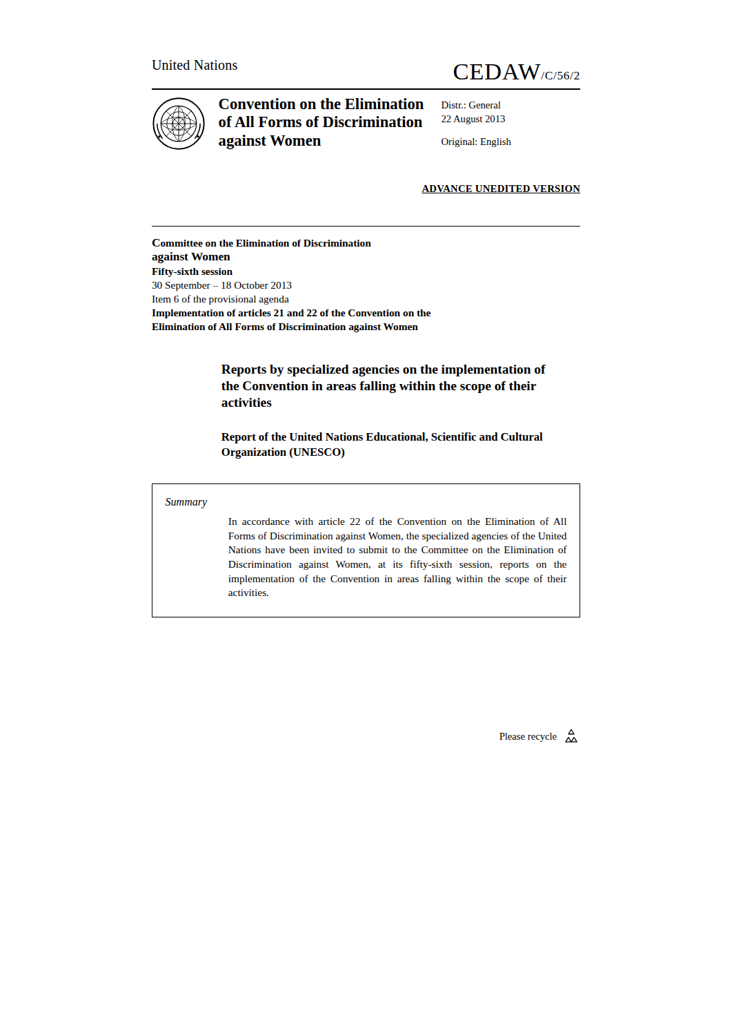United Nations
CEDAW/C/56/2
Convention on the Elimination
of All Forms of Discrimination
against Women
Distr.: General
22 August 2013
Original: English
ADVANCE UNEDITED VERSION
Committee on the Elimination of Discrimination
against Women
Fifty-sixth session
30 September – 18 October 2013
Item 6 of the provisional agenda
Implementation of articles 21 and 22 of the Convention on the
Elimination of All Forms of Discrimination against Women
Reports by specialized agencies on the implementation of the Convention in areas falling within the scope of their activities
Report of the United Nations Educational, Scientific and Cultural Organization (UNESCO)
Summary
In accordance with article 22 of the Convention on the Elimination of All Forms of Discrimination against Women, the specialized agencies of the United Nations have been invited to submit to the Committee on the Elimination of Discrimination against Women, at its fifty-sixth session, reports on the implementation of the Convention in areas falling within the scope of their activities.
Please recycle